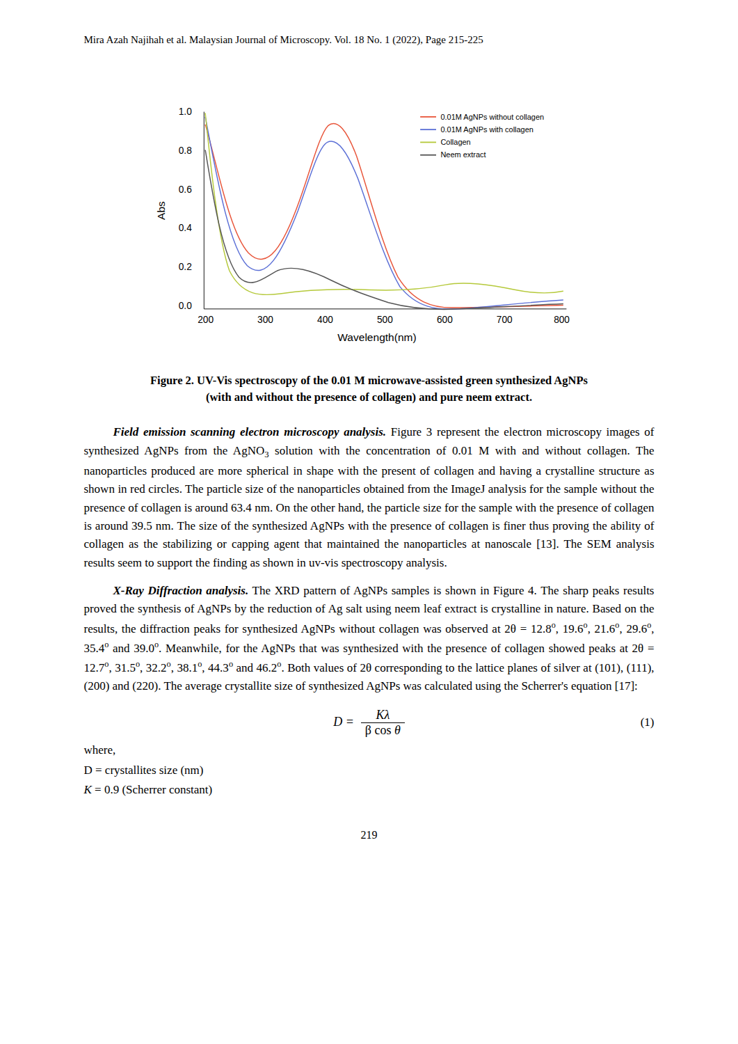Mira Azah Najihah et al. Malaysian Journal of Microscopy. Vol. 18 No. 1 (2022), Page 215-225
Figure 2. UV-Vis spectroscopy of the 0.01 M microwave-assisted green synthesized AgNPs (with and without the presence of collagen) and pure neem extract.
Field emission scanning electron microscopy analysis. Figure 3 represent the electron microscopy images of synthesized AgNPs from the AgNO3 solution with the concentration of 0.01 M with and without collagen. The nanoparticles produced are more spherical in shape with the present of collagen and having a crystalline structure as shown in red circles. The particle size of the nanoparticles obtained from the ImageJ analysis for the sample without the presence of collagen is around 63.4 nm. On the other hand, the particle size for the sample with the presence of collagen is around 39.5 nm. The size of the synthesized AgNPs with the presence of collagen is finer thus proving the ability of collagen as the stabilizing or capping agent that maintained the nanoparticles at nanoscale [13]. The SEM analysis results seem to support the finding as shown in uv-vis spectroscopy analysis.
X-Ray Diffraction analysis. The XRD pattern of AgNPs samples is shown in Figure 4. The sharp peaks results proved the synthesis of AgNPs by the reduction of Ag salt using neem leaf extract is crystalline in nature. Based on the results, the diffraction peaks for synthesized AgNPs without collagen was observed at 2θ = 12.8o, 19.6o, 21.6o, 29.6o, 35.4o and 39.0o. Meanwhile, for the AgNPs that was synthesized with the presence of collagen showed peaks at 2θ = 12.7o, 31.5o, 32.2o, 38.1o, 44.3o and 46.2o. Both values of 2θ corresponding to the lattice planes of silver at (101), (111), (200) and (220). The average crystallite size of synthesized AgNPs was calculated using the Scherrer's equation [17]:
D = Kλ β cos θ (1)
where,
D = crystallites size (nm)
K = 0.9 (Scherrer constant)
219